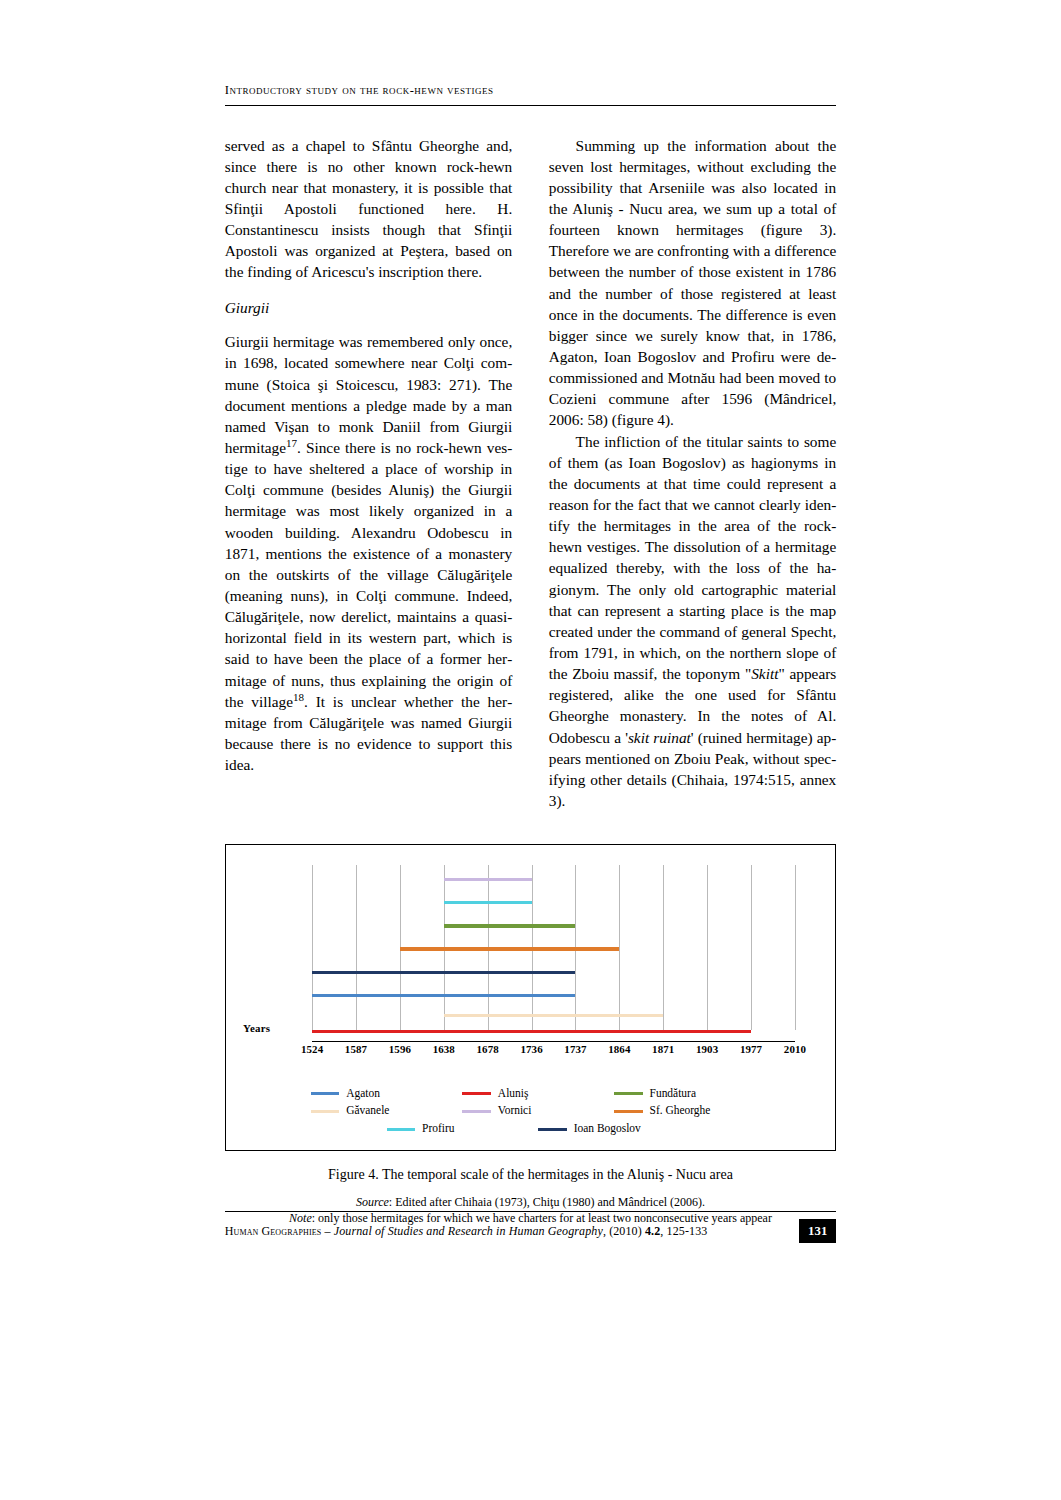Introductory study on the rock-hewn vestiges
served as a chapel to Sfântu Gheorghe and, since there is no other known rock-hewn church near that monastery, it is possible that Sfinţii Apostoli functioned here. H. Constantinescu insists though that Sfinţii Apostoli was organized at Peştera, based on the finding of Aricescu's inscription there.
Giurgii
Giurgii hermitage was remembered only once, in 1698, located somewhere near Colţi commune (Stoica şi Stoicescu, 1983: 271). The document mentions a pledge made by a man named Vişan to monk Daniil from Giurgii hermitage17. Since there is no rock-hewn vestige to have sheltered a place of worship in Colţi commune (besides Aluniş) the Giurgii hermitage was most likely organized in a wooden building. Alexandru Odobescu in 1871, mentions the existence of a monastery on the outskirts of the village Călugăriţele (meaning nuns), in Colţi commune. Indeed, Călugăriţele, now derelict, maintains a quasi-horizontal field in its western part, which is said to have been the place of a former hermitage of nuns, thus explaining the origin of the village18. It is unclear whether the hermitage from Călugăriţele was named Giurgii because there is no evidence to support this idea.
Summing up the information about the seven lost hermitages, without excluding the possibility that Arseniile was also located in the Aluniş - Nucu area, we sum up a total of fourteen known hermitages (figure 3). Therefore we are confronting with a difference between the number of those existent in 1786 and the number of those registered at least once in the documents. The difference is even bigger since we surely know that, in 1786, Agaton, Ioan Bogoslov and Profiru were decommissioned and Motnău had been moved to Cozieni commune after 1596 (Mândricel, 2006: 58) (figure 4).
The infliction of the titular saints to some of them (as Ioan Bogoslov) as hagionyms in the documents at that time could represent a reason for the fact that we cannot clearly identify the hermitages in the area of the rock-hewn vestiges. The dissolution of a hermitage equalized thereby, with the loss of the hagionym. The only old cartographic material that can represent a starting place is the map created under the command of general Specht, from 1791, in which, on the northern slope of the Zboiu massif, the toponym "Skitt" appears registered, alike the one used for Sfântu Gheorghe monastery. In the notes of Al. Odobescu a 'skit ruinat' (ruined hermitage) appears mentioned on Zboiu Peak, without specifying other details (Chihaia, 1974:515, annex 3).
Years
1524 1587 1596 1638 1678 1736 1737 1864 1871 1903 1977 2010
Agaton
Aluniş
Fundătura
Găvanele
Vornici
Sf. Gheorghe
Profiru
Ioan Bogoslov
Figure 4. The temporal scale of the hermitages in the Aluniş - Nucu area
Source: Edited after Chihaia (1973), Chiţu (1980) and Mândricel (2006).
Note: only those hermitages for which we have charters for at least two nonconsecutive years appear
Human Geographies – Journal of Studies and Research in Human Geography, (2010) 4.2, 125-133
131